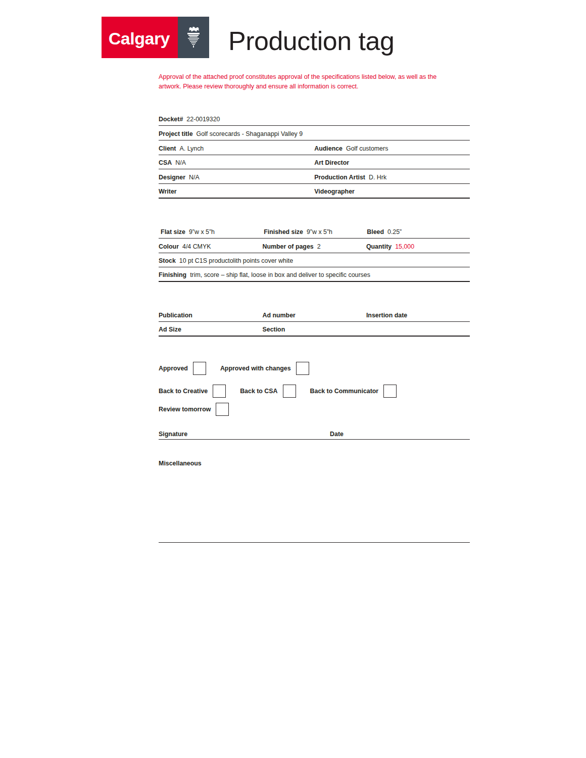Calgary
Production tag
Approval of the attached proof constitutes approval of the specifications listed below, as well as the artwork. Please review thoroughly and ensure all information is correct.
Docket#22-0019320
Project title Golf scorecards - Shaganappi Valley 9
Client A. Lynch
Audience Golf customers
CSA N/A
Art Director
Designer N/A
Production Artist D. Hrk
Writer
Videographer
Flat size 9”w x 5”h
Finished size 9”w x 5”h
Bleed 0.25”
Colour 4/4 CMYK
Number of pages 2
Quantity 15,000
Stock 10 pt C1S productolith points cover white
Finishing trim, score – ship flat, loose in box and deliver to specific courses
Publication
Ad number
Insertion date
Ad Size
Section
Approved
Approved with changes
Back to Creative
Back to CSA
Back to Communicator
Review tomorrow
Signature
Date
Miscellaneous